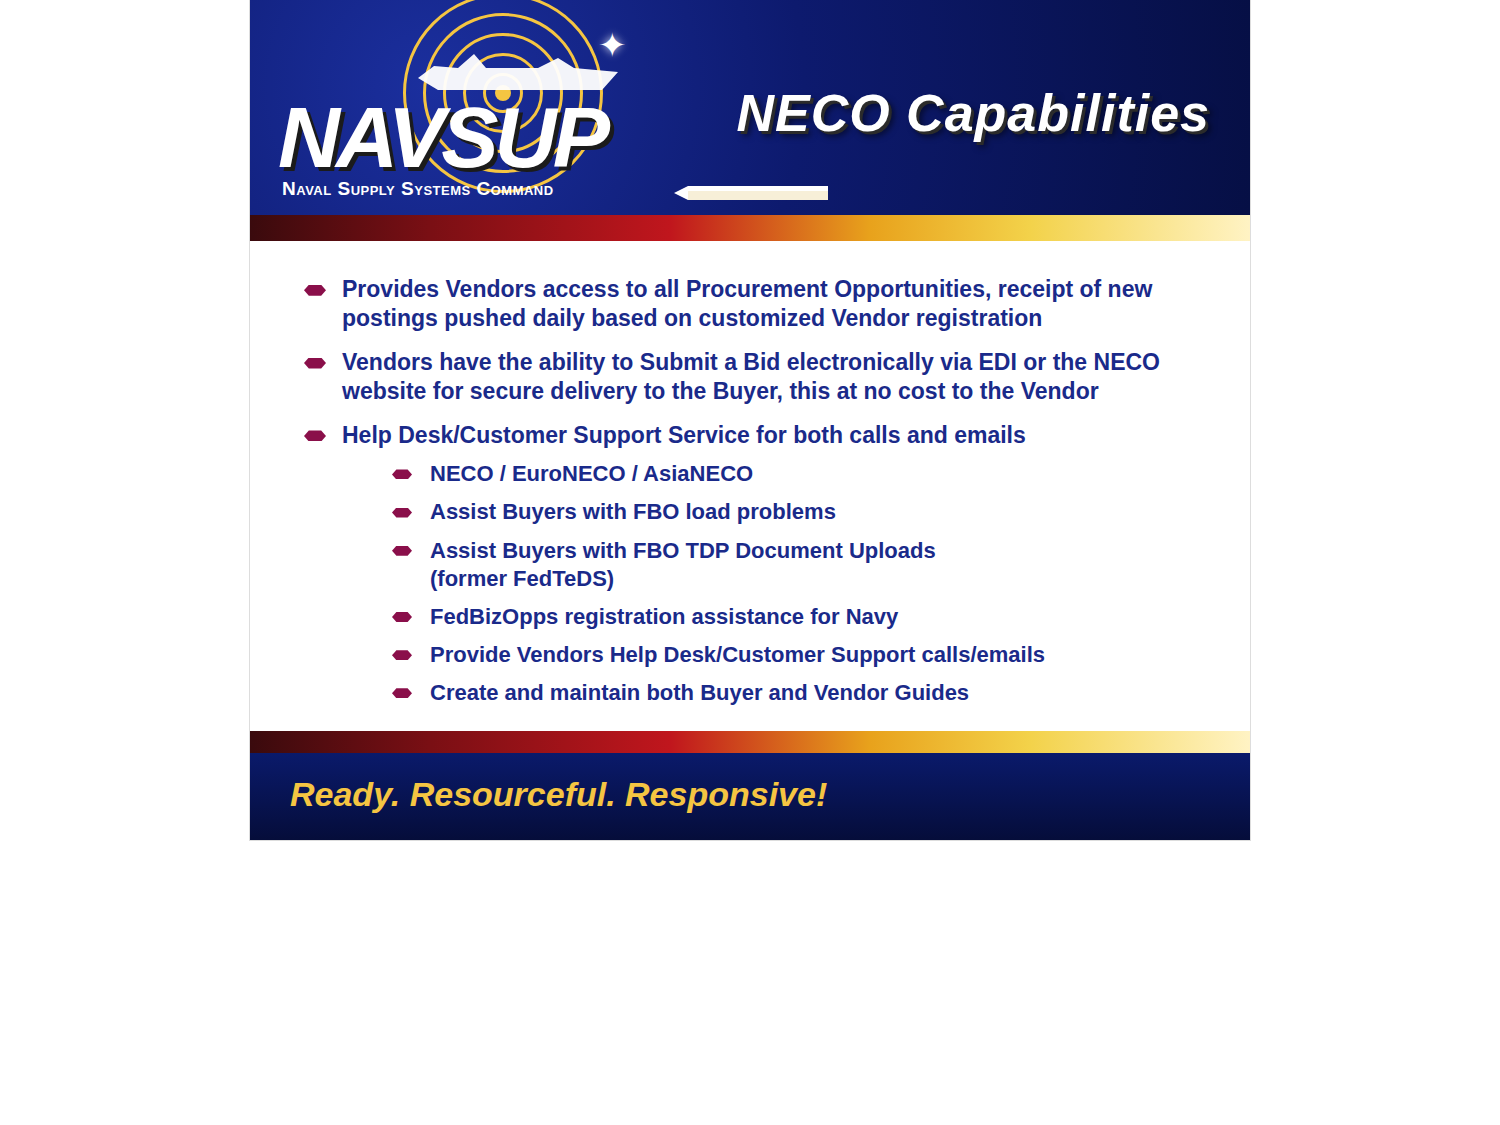✦
NAVSUP
Naval Supply Systems Command
NECO Capabilities
Provides Vendors access to all Procurement Opportunities, receipt of new postings pushed daily based on customized Vendor registration
Vendors have the ability to Submit a Bid electronically via EDI or the NECO website for secure delivery to the Buyer, this at no cost to the Vendor
Help Desk/Customer Support Service for both calls and emails
NECO / EuroNECO / AsiaNECO
Assist Buyers with FBO load problems
Assist Buyers with FBO TDP Document Uploads(former FedTeDS)
FedBizOpps registration assistance for Navy
Provide Vendors Help Desk/Customer Support calls/emails
Create and maintain both Buyer and Vendor Guides
Ready. Resourceful. Responsive!